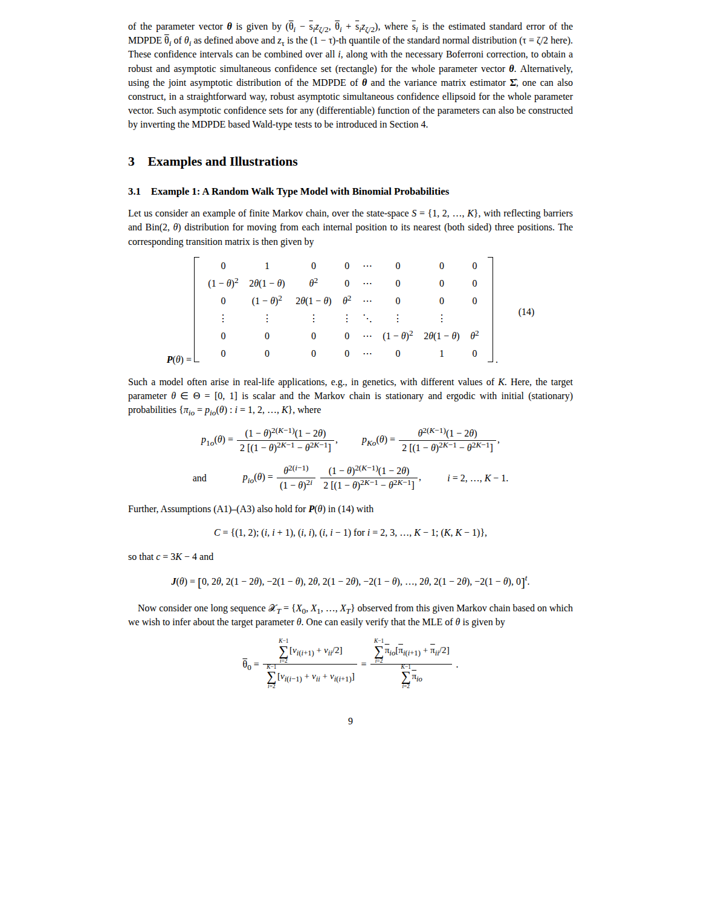of the parameter vector θ is given by (θi − sizζ/2, θi + sizζ/2), where si is the estimated standard error of the MDPDE θi of θi as defined above and zτ is the (1 − τ)-th quantile of the standard normal distribution (τ = ζ/2 here). These confidence intervals can be combined over all i, along with the necessary Boferroni correction, to obtain a robust and asymptotic simultaneous confidence set (rectangle) for the whole parameter vector θ. Alternatively, using the joint asymptotic distribution of the MDPDE of θ and the variance matrix estimator Σ̂, one can also construct, in a straightforward way, robust asymptotic simultaneous confidence ellipsoid for the whole parameter vector. Such asymptotic confidence sets for any (differentiable) function of the parameters can also be constructed by inverting the MDPDE based Wald-type tests to be introduced in Section 4.
3 Examples and Illustrations
3.1 Example 1: A Random Walk Type Model with Binomial Probabilities
Let us consider an example of finite Markov chain, over the state-space S = {1, 2, …, K}, with reflecting barriers and Bin(2, θ) distribution for moving from each internal position to its nearest (both sided) three positions. The corresponding transition matrix is then given by
P(θ) =
| 0 | 1 | 0 | 0 | ⋯ | 0 | 0 | 0 |
| (1 − θ ) 2 | 2 θ (1 − θ ) | θ 2 | 0 | ⋯ | 0 | 0 | 0 |
| 0 | (1 − θ ) 2 | 2 θ (1 − θ ) | θ 2 | ⋯ | 0 | 0 | 0 |
| ⋮ | ⋮ | ⋮ | ⋮ | ⋱ | ⋮ | ⋮ | |
| 0 | 0 | 0 | 0 | ⋯ | (1 − θ ) 2 | 2 θ (1 − θ ) | θ 2 |
| 0 | 0 | 0 | 0 | ⋯ | 0 | 1 | 0 |
.
(14)
Such a model often arise in real-life applications, e.g., in genetics, with different values of K. Here, the target parameter θ ∈ Θ = [0, 1] is scalar and the Markov chain is stationary and ergodic with initial (stationary) probabilities {πio = pio(θ) : i = 1, 2, …, K}, where
p1o(θ) = (1 − θ)2(K−1)(1 − 2θ) 2 [(1 − θ)2K−1 − θ2K−1] , pKo(θ) = θ2(K−1)(1 − 2θ) 2 [(1 − θ)2K−1 − θ2K−1] ,
and pio(θ) = θ2(i−1) (1 − θ)2i (1 − θ)2(K−1)(1 − 2θ) 2 [(1 − θ)2K−1 − θ2K−1] , i = 2, …, K − 1.
Further, Assumptions (A1)–(A3) also hold for P(θ) in (14) with
C = {(1, 2); (i, i + 1), (i, i), (i, i − 1) for i = 2, 3, …, K − 1; (K, K − 1)},
so that c = 3K − 4 and
J(θ) = [0, 2θ, 2(1 − 2θ), −2(1 − θ), 2θ, 2(1 − 2θ), −2(1 − θ), …, 2θ, 2(1 − 2θ), −2(1 − θ), 0]t.
Now consider one long sequence 𝒳T = {X0, X1, …, XT} observed from this given Markov chain based on which we wish to infer about the target parameter θ. One can easily verify that the MLE of θ is given by
θ0 = K−1∑i=2[νi(i+1) + νii/2] K−1∑i=2[νi(i−1) + νii + νi(i+1)] = K−1∑i=2 πio[πi(i+1) + πii/2] K−1∑i=2 πio .
9